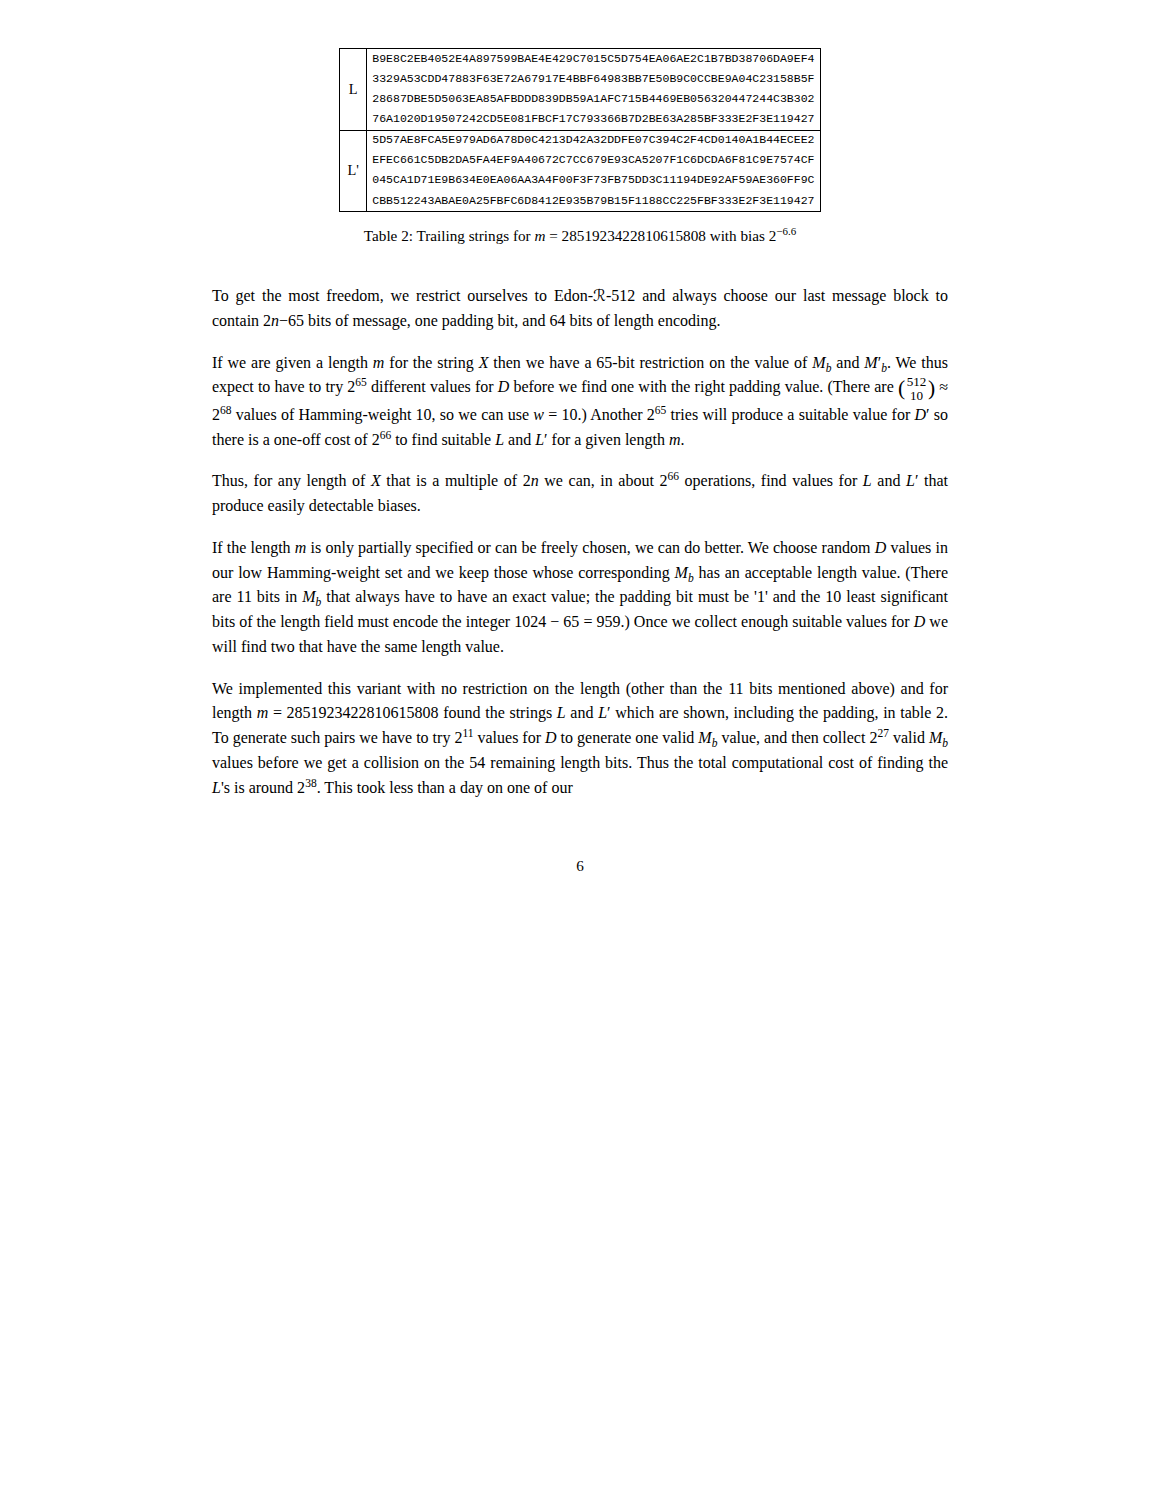| L | B9E8C2EB4052E4A897599BAE4E429C7015C5D754EA06AE2C1B7BD38706DA9EF4 |
| 3329A53CDD47883F63E72A67917E4BBF64983BB7E50B9C0CCBE9A04C23158B5F |
| 28687DBE5D5063EA85AFBDDD839DB59A1AFC715B4469EB056320447244C3B302 |
| 76A1020D19507242CD5E081FBCF17C793366B7D2BE63A285BF333E2F3E119427 |
| L' | 5D57AE8FCA5E979AD6A78D0C4213D42A32DDFE07C394C2F4CD0140A1B44ECEE2 |
| EFEC661C5DB2DA5FA4EF9A40672C7CC679E93CA5207F1C6DCDA6F81C9E7574CF |
| 045CA1D71E9B634E0EA06AA3A4F00F3F73FB75DD3C11194DE92AF59AE360FF9C |
| CBB512243ABAE0A25FBFC6D8412E935B79B15F1188CC225FBF333E2F3E119427 |
Table 2: Trailing strings for m = 2851923422810615808 with bias 2−6.6
To get the most freedom, we restrict ourselves to Edon-ℛ-512 and always choose our last message block to contain 2n−65 bits of message, one padding bit, and 64 bits of length encoding.
If we are given a length m for the string X then we have a 65-bit restriction on the value of Mb and M′b. We thus expect to have to try 265 different values for D before we find one with the right padding value. (There are (51210) ≈ 268 values of Hamming-weight 10, so we can use w = 10.) Another 265 tries will produce a suitable value for D′ so there is a one-off cost of 266 to find suitable L and L′ for a given length m.
Thus, for any length of X that is a multiple of 2n we can, in about 266 operations, find values for L and L′ that produce easily detectable biases.
If the length m is only partially specified or can be freely chosen, we can do better. We choose random D values in our low Hamming-weight set and we keep those whose corresponding Mb has an acceptable length value. (There are 11 bits in Mb that always have to have an exact value; the padding bit must be '1' and the 10 least significant bits of the length field must encode the integer 1024 − 65 = 959.) Once we collect enough suitable values for D we will find two that have the same length value.
We implemented this variant with no restriction on the length (other than the 11 bits mentioned above) and for length m = 2851923422810615808 found the strings L and L′ which are shown, including the padding, in table 2. To generate such pairs we have to try 211 values for D to generate one valid Mb value, and then collect 227 valid Mb values before we get a collision on the 54 remaining length bits. Thus the total computational cost of finding the L's is around 238. This took less than a day on one of our
6